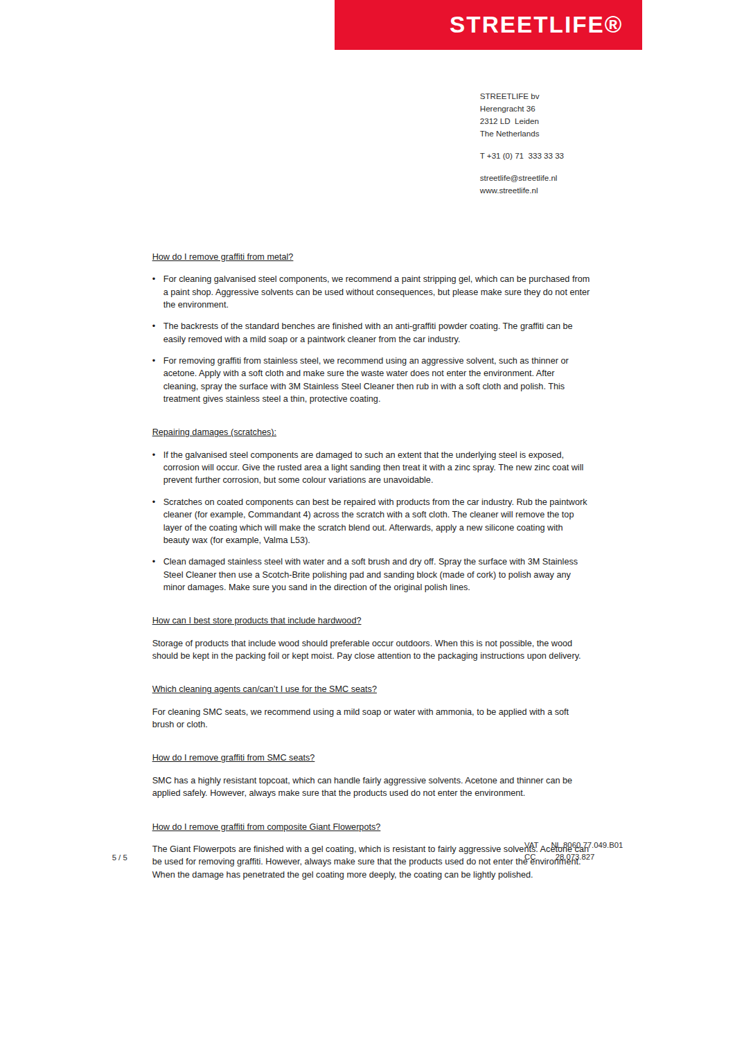STREETLIFE®
STREETLIFE bv
Herengracht 36
2312 LD Leiden
The Netherlands
T +31 (0) 71 333 33 33
streetlife@streetlife.nl
www.streetlife.nl
How do I remove graffiti from metal?
For cleaning galvanised steel components, we recommend a paint stripping gel, which can be purchased from a paint shop. Aggressive solvents can be used without consequences, but please make sure they do not enter the environment.
The backrests of the standard benches are finished with an anti-graffiti powder coating. The graffiti can be easily removed with a mild soap or a paintwork cleaner from the car industry.
For removing graffiti from stainless steel, we recommend using an aggressive solvent, such as thinner or acetone. Apply with a soft cloth and make sure the waste water does not enter the environment. After cleaning, spray the surface with 3M Stainless Steel Cleaner then rub in with a soft cloth and polish. This treatment gives stainless steel a thin, protective coating.
Repairing damages (scratches):
If the galvanised steel components are damaged to such an extent that the underlying steel is exposed, corrosion will occur. Give the rusted area a light sanding then treat it with a zinc spray. The new zinc coat will prevent further corrosion, but some colour variations are unavoidable.
Scratches on coated components can best be repaired with products from the car industry. Rub the paintwork cleaner (for example, Commandant 4) across the scratch with a soft cloth. The cleaner will remove the top layer of the coating which will make the scratch blend out. Afterwards, apply a new silicone coating with beauty wax (for example, Valma L53).
Clean damaged stainless steel with water and a soft brush and dry off. Spray the surface with 3M Stainless Steel Cleaner then use a Scotch-Brite polishing pad and sanding block (made of cork) to polish away any minor damages. Make sure you sand in the direction of the original polish lines.
How can I best store products that include hardwood?
Storage of products that include wood should preferable occur outdoors. When this is not possible, the wood should be kept in the packing foil or kept moist. Pay close attention to the packaging instructions upon delivery.
Which cleaning agents can/can’t I use for the SMC seats?
For cleaning SMC seats, we recommend using a mild soap or water with ammonia, to be applied with a soft brush or cloth.
How do I remove graffiti from SMC seats?
SMC has a highly resistant topcoat, which can handle fairly aggressive solvents. Acetone and thinner can be applied safely. However, always make sure that the products used do not enter the environment.
How do I remove graffiti from composite Giant Flowerpots?
The Giant Flowerpots are finished with a gel coating, which is resistant to fairly aggressive solvents. Acetone can be used for removing graffiti. However, always make sure that the products used do not enter the environment. When the damage has penetrated the gel coating more deeply, the coating can be lightly polished.
5 / 5
VAT NL.8060.77.049.B01
CC 28.073.827